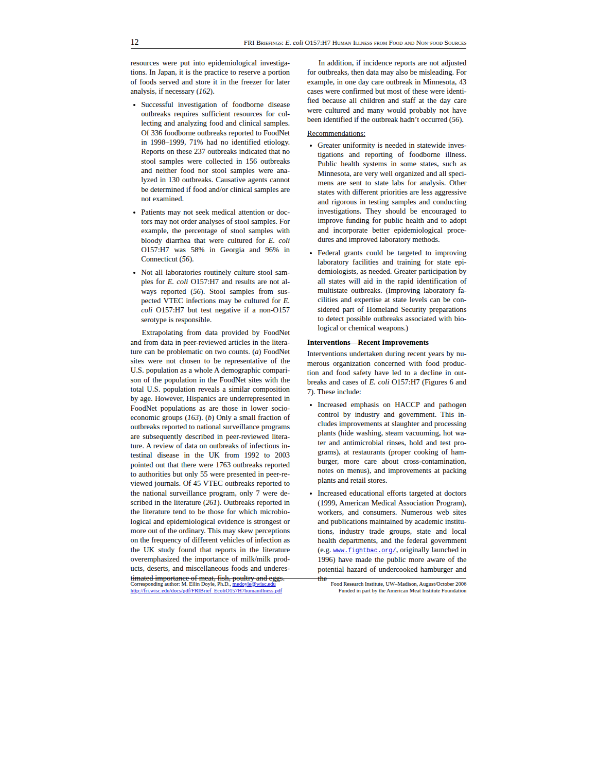12
FRI Briefings: E. coli O157:H7 Human Illness from Food and Non-food Sources
resources were put into epidemiological investigations. In Japan, it is the practice to reserve a portion of foods served and store it in the freezer for later analysis, if necessary (162).
Successful investigation of foodborne disease outbreaks requires sufficient resources for collecting and analyzing food and clinical samples. Of 336 foodborne outbreaks reported to FoodNet in 1998–1999, 71% had no identified etiology. Reports on these 237 outbreaks indicated that no stool samples were collected in 156 outbreaks and neither food nor stool samples were analyzed in 130 outbreaks. Causative agents cannot be determined if food and/or clinical samples are not examined.
Patients may not seek medical attention or doctors may not order analyses of stool samples. For example, the percentage of stool samples with bloody diarrhea that were cultured for E. coli O157:H7 was 58% in Georgia and 96% in Connecticut (56).
Not all laboratories routinely culture stool samples for E. coli O157:H7 and results are not always reported (56). Stool samples from suspected VTEC infections may be cultured for E. coli O157:H7 but test negative if a non-O157 serotype is responsible.
Extrapolating from data provided by FoodNet and from data in peer-reviewed articles in the literature can be problematic on two counts. (a) FoodNet sites were not chosen to be representative of the U.S. population as a whole A demographic comparison of the population in the FoodNet sites with the total U.S. population reveals a similar composition by age. However, Hispanics are underrepresented in FoodNet populations as are those in lower socio-economic groups (163). (b) Only a small fraction of outbreaks reported to national surveillance programs are subsequently described in peer-reviewed literature. A review of data on outbreaks of infectious intestinal disease in the UK from 1992 to 2003 pointed out that there were 1763 outbreaks reported to authorities but only 55 were presented in peer-reviewed journals. Of 45 VTEC outbreaks reported to the national surveillance program, only 7 were described in the literature (261). Outbreaks reported in the literature tend to be those for which microbiological and epidemiological evidence is strongest or more out of the ordinary. This may skew perceptions on the frequency of different vehicles of infection as the UK study found that reports in the literature overemphasized the importance of milk/milk products, deserts, and miscellaneous foods and underestimated importance of meat, fish, poultry and eggs.
In addition, if incidence reports are not adjusted for outbreaks, then data may also be misleading. For example, in one day care outbreak in Minnesota, 43 cases were confirmed but most of these were identified because all children and staff at the day care were cultured and many would probably not have been identified if the outbreak hadn’t occurred (56).
Recommendations:
Greater uniformity is needed in statewide investigations and reporting of foodborne illness. Public health systems in some states, such as Minnesota, are very well organized and all specimens are sent to state labs for analysis. Other states with different priorities are less aggressive and rigorous in testing samples and conducting investigations. They should be encouraged to improve funding for public health and to adopt and incorporate better epidemiological procedures and improved laboratory methods.
Federal grants could be targeted to improving laboratory facilities and training for state epidemiologists, as needed. Greater participation by all states will aid in the rapid identification of multistate outbreaks. (Improving laboratory facilities and expertise at state levels can be considered part of Homeland Security preparations to detect possible outbreaks associated with biological or chemical weapons.)
Interventions—Recent Improvements
Interventions undertaken during recent years by numerous organization concerned with food production and food safety have led to a decline in outbreaks and cases of E. coli O157:H7 (Figures 6 and 7). These include:
Increased emphasis on HACCP and pathogen control by industry and government. This includes improvements at slaughter and processing plants (hide washing, steam vacuuming, hot water and antimicrobial rinses, hold and test programs), at restaurants (proper cooking of hamburger, more care about cross-contamination, notes on menus), and improvements at packing plants and retail stores.
Increased educational efforts targeted at doctors (1999, American Medical Association Program), workers, and consumers. Numerous web sites and publications maintained by academic institutions, industry trade groups, state and local health departments, and the federal government (e.g. www.fightbac.org/, originally launched in 1996) have made the public more aware of the potential hazard of undercooked hamburger and the
Corresponding author: M. Ellin Doyle, Ph.D., medoyle@wisc.edu
http://fri.wisc.edu/docs/pdf/FRIBrief_EcoliO157H7humanillness.pdf
Food Research Institute, UW–Madison, August/October 2006
Funded in part by the American Meat Institute Foundation